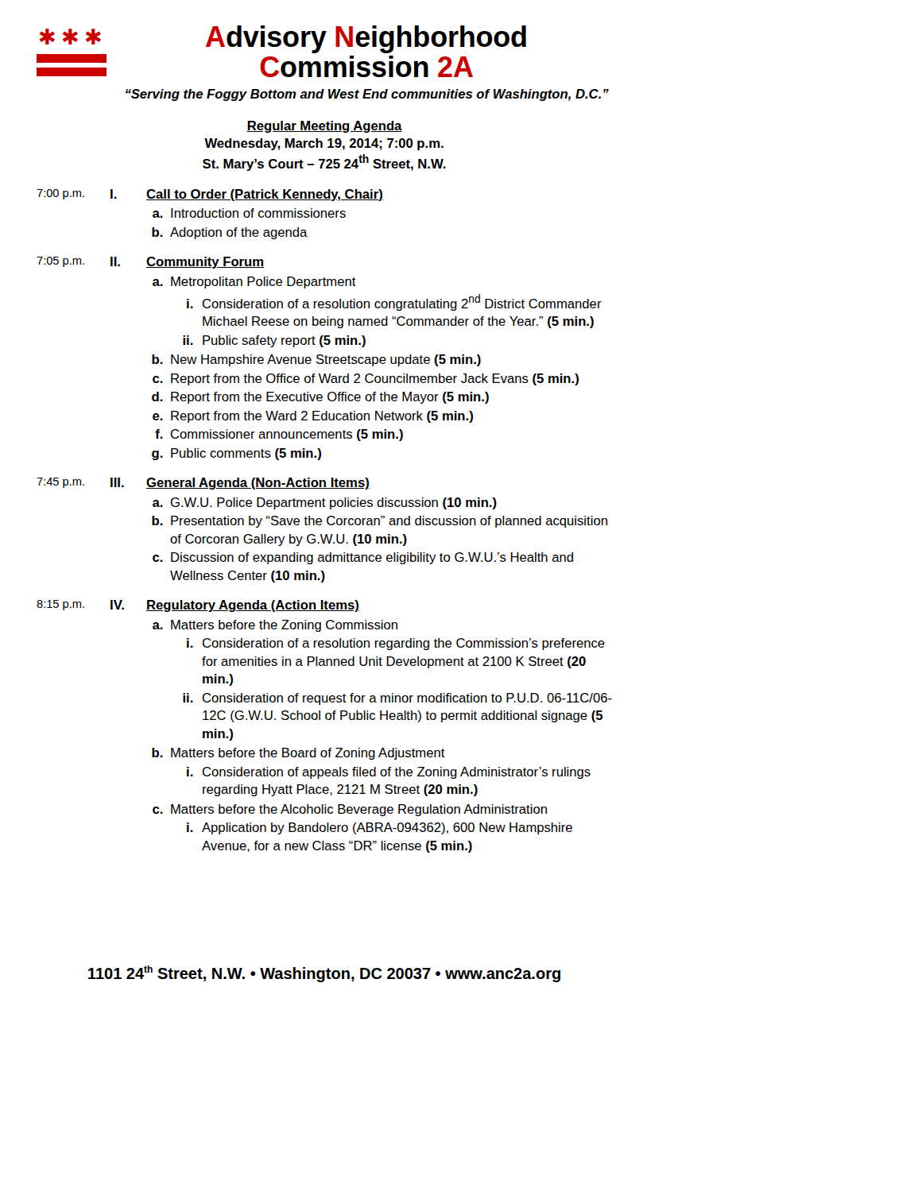✱✱✱
Advisory Neighborhood Commission 2A
“Serving the Foggy Bottom and West End communities of Washington, D.C.”
Regular Meeting Agenda
Wednesday, March 19, 2014; 7:00 p.m.
St. Mary’s Court – 725 24th Street, N.W.
| 7:00 p.m. | I. | Call to Order (Patrick Kennedy, Chair) Introduction of commissioners Adoption of the agenda |
| 7:05 p.m. | II. | Community Forum Metropolitan Police Department Consideration of a resolution congratulating 2 nd District Commander Michael Reese on being named “Commander of the Year.” (5 min.) Public safety report (5 min.) New Hampshire Avenue Streetscape update (5 min.) Report from the Office of Ward 2 Councilmember Jack Evans (5 min.) Report from the Executive Office of the Mayor (5 min.) Report from the Ward 2 Education Network (5 min.) Commissioner announcements (5 min.) Public comments (5 min.) |
| 7:45 p.m. | III. | General Agenda (Non-Action Items) G.W.U. Police Department policies discussion (10 min.) Presentation by “Save the Corcoran” and discussion of planned acquisition of Corcoran Gallery by G.W.U. (10 min.) Discussion of expanding admittance eligibility to G.W.U.’s Health and Wellness Center (10 min.) |
| 8:15 p.m. | IV. | Regulatory Agenda (Action Items) Matters before the Zoning Commission Consideration of a resolution regarding the Commission’s preference for amenities in a Planned Unit Development at 2100 K Street (20 min.) Consideration of request for a minor modification to P.U.D. 06-11C/06-12C (G.W.U. School of Public Health) to permit additional signage (5 min.) Matters before the Board of Zoning Adjustment Consideration of appeals filed of the Zoning Administrator’s rulings regarding Hyatt Place, 2121 M Street (20 min.) Matters before the Alcoholic Beverage Regulation Administration Application by Bandolero (ABRA-094362), 600 New Hampshire Avenue, for a new Class “DR” license (5 min.) |
1101 24th Street, N.W. • Washington, DC 20037 • www.anc2a.org